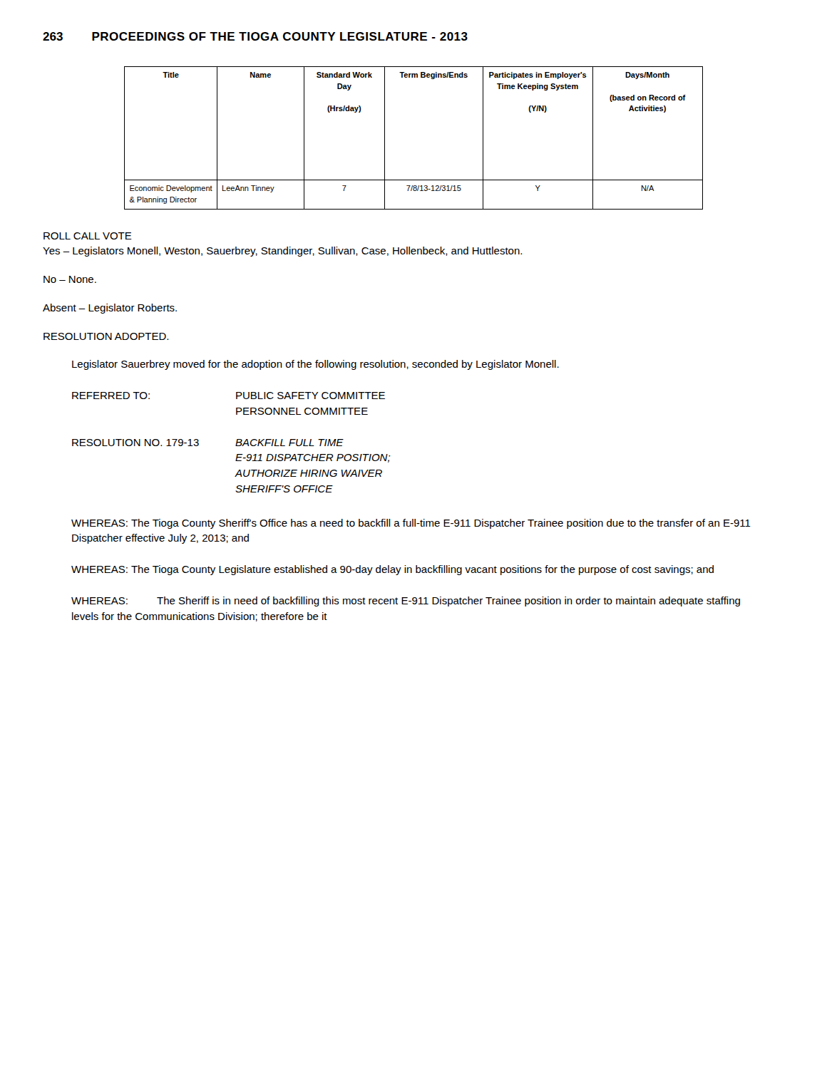263 PROCEEDINGS OF THE TIOGA COUNTY LEGISLATURE - 2013
| Title | Name | Standard Work Day (Hrs/day) | Term Begins/Ends | Participates in Employer's Time Keeping System (Y/N) | Days/Month (based on Record of Activities) |
| --- | --- | --- | --- | --- | --- |
| Economic Development & Planning Director | LeeAnn Tinney | 7 | 7/8/13-12/31/15 | Y | N/A |
ROLL CALL VOTE
Yes – Legislators Monell, Weston, Sauerbrey, Standinger, Sullivan, Case, Hollenbeck, and Huttleston.
No – None.
Absent – Legislator Roberts.
RESOLUTION ADOPTED.
Legislator Sauerbrey moved for the adoption of the following resolution, seconded by Legislator Monell.
REFERRED TO:
PUBLIC SAFETY COMMITTEE
PERSONNEL COMMITTEE
RESOLUTION NO. 179-13
BACKFILL FULL TIME
E-911 DISPATCHER POSITION;
AUTHORIZE HIRING WAIVER
SHERIFF'S OFFICE
WHEREAS: The Tioga County Sheriff's Office has a need to backfill a full-time E-911 Dispatcher Trainee position due to the transfer of an E-911 Dispatcher effective July 2, 2013; and
WHEREAS: The Tioga County Legislature established a 90-day delay in backfilling vacant positions for the purpose of cost savings; and
WHEREAS: The Sheriff is in need of backfilling this most recent E-911 Dispatcher Trainee position in order to maintain adequate staffing levels for the Communications Division; therefore be it